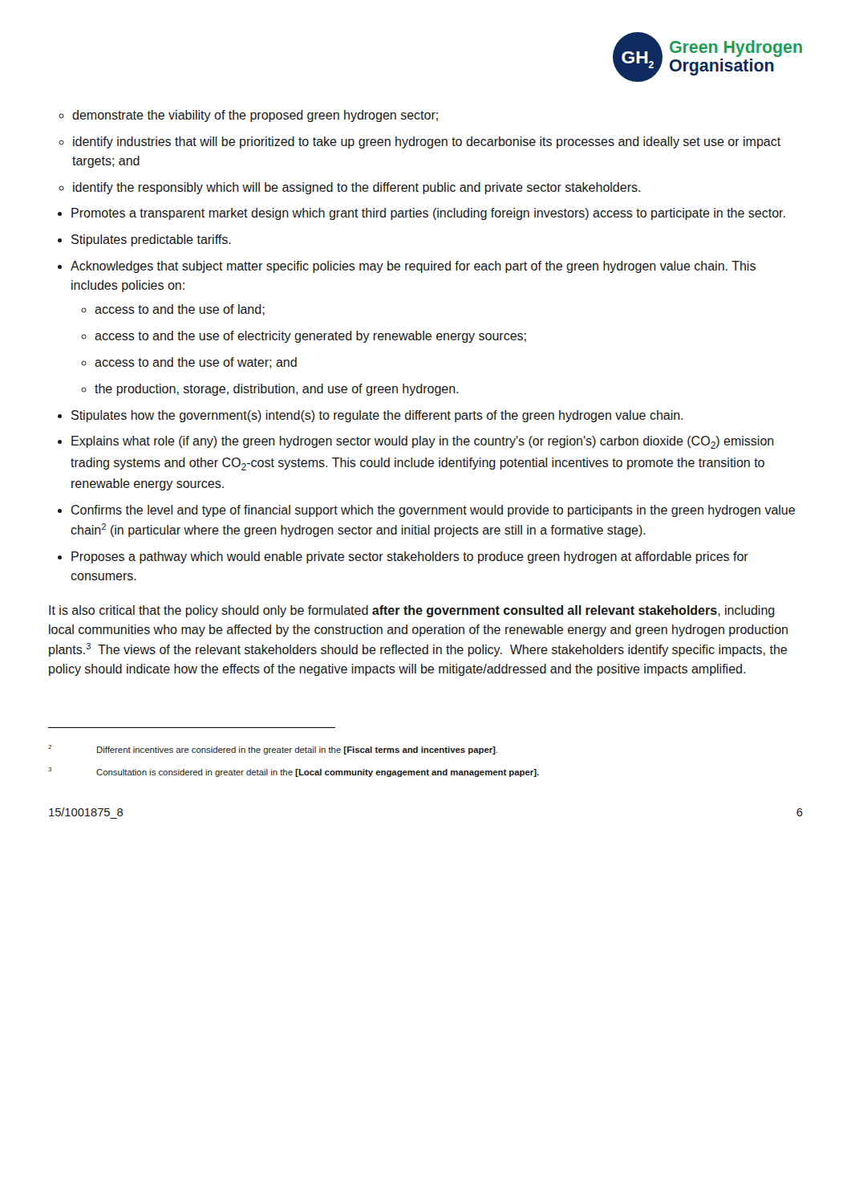GH2 Green Hydrogen
Organisation
demonstrate the viability of the proposed green hydrogen sector;
identify industries that will be prioritized to take up green hydrogen to decarbonise its processes and ideally set use or impact targets; and
identify the responsibly which will be assigned to the different public and private sector stakeholders.
Promotes a transparent market design which grant third parties (including foreign investors) access to participate in the sector.
Stipulates predictable tariffs.
Acknowledges that subject matter specific policies may be required for each part of the green hydrogen value chain. This includes policies on:
access to and the use of land;
access to and the use of electricity generated by renewable energy sources;
access to and the use of water; and
the production, storage, distribution, and use of green hydrogen.
Stipulates how the government(s) intend(s) to regulate the different parts of the green hydrogen value chain.
Explains what role (if any) the green hydrogen sector would play in the country's (or region's) carbon dioxide (CO2) emission trading systems and other CO2-cost systems. This could include identifying potential incentives to promote the transition to renewable energy sources.
Confirms the level and type of financial support which the government would provide to participants in the green hydrogen value chain2 (in particular where the green hydrogen sector and initial projects are still in a formative stage).
Proposes a pathway which would enable private sector stakeholders to produce green hydrogen at affordable prices for consumers.
It is also critical that the policy should only be formulated after the government consulted all relevant stakeholders, including local communities who may be affected by the construction and operation of the renewable energy and green hydrogen production plants.3 The views of the relevant stakeholders should be reflected in the policy. Where stakeholders identify specific impacts, the policy should indicate how the effects of the negative impacts will be mitigate/addressed and the positive impacts amplified.
2 Different incentives are considered in the greater detail in the [Fiscal terms and incentives paper].
3 Consultation is considered in greater detail in the [Local community engagement and management paper].
15/1001875_8 6